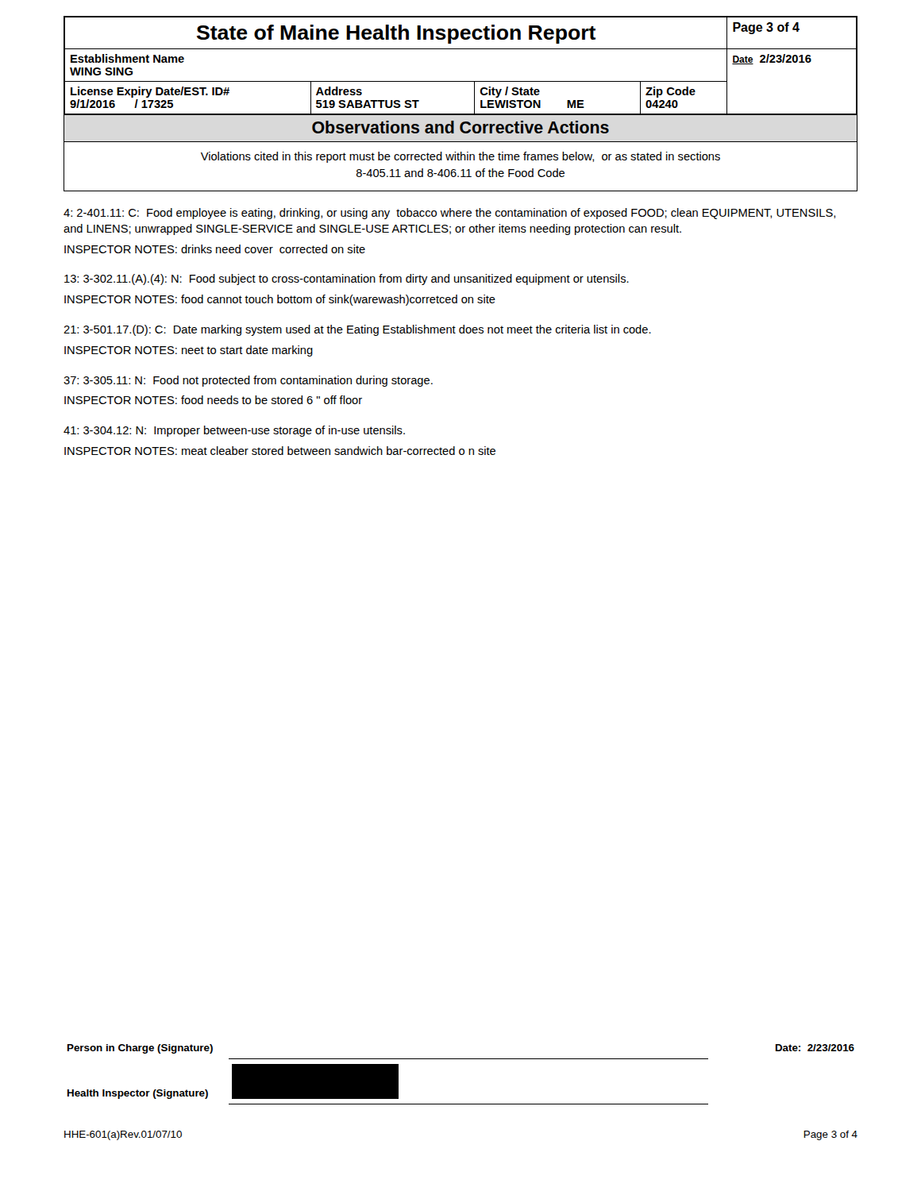| State of Maine Health Inspection Report | Page 3 of 4 |
| Establishment Name WING SING | Date 2/23/2016 |
| License Expiry Date/EST. ID# 9/1/2016 / 17325 | Address 519 SABATTUS ST | City / State LEWISTON ME | Zip Code 04240 |
Observations and Corrective Actions
Violations cited in this report must be corrected within the time frames below, or as stated in sections
8-405.11 and 8-406.11 of the Food Code
4: 2-401.11: C: Food employee is eating, drinking, or using any tobacco where the contamination of exposed FOOD; clean EQUIPMENT, UTENSILS, and LINENS; unwrapped SINGLE-SERVICE and SINGLE-USE ARTICLES; or other items needing protection can result.
INSPECTOR NOTES: drinks need cover corrected on site
13: 3-302.11.(A).(4): N: Food subject to cross-contamination from dirty and unsanitized equipment or utensils.
INSPECTOR NOTES: food cannot touch bottom of sink(warewash)corretced on site
21: 3-501.17.(D): C: Date marking system used at the Eating Establishment does not meet the criteria list in code.
INSPECTOR NOTES: neet to start date marking
37: 3-305.11: N: Food not protected from contamination during storage.
INSPECTOR NOTES: food needs to be stored 6 " off floor
41: 3-304.12: N: Improper between-use storage of in-use utensils.
INSPECTOR NOTES: meat cleaber stored between sandwich bar-corrected o n site
| Person in Charge (Signature) | | Date: 2/23/2016 |
| Health Inspector (Signature) | | |
HHE-601(a)Rev.01/07/10
Page 3 of 4